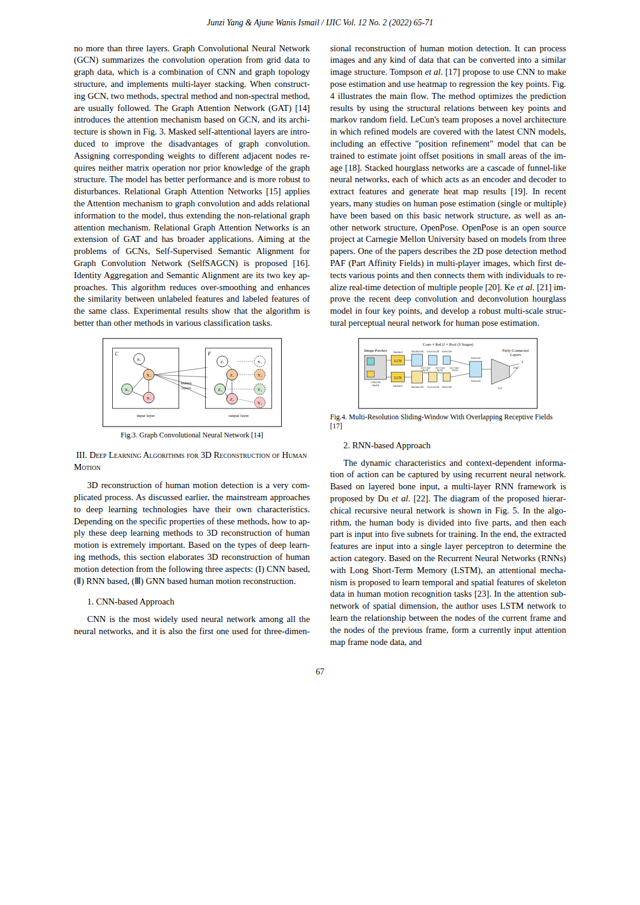Junzi Yang & Ajune Wanis Ismail / IJIC Vol. 12 No. 2 (2022) 65-71
no more than three layers. Graph Convolutional Neural Network (GCN) summarizes the convolution operation from grid data to graph data, which is a combination of CNN and graph topology structure, and implements multi-layer stacking. When constructing GCN, two methods, spectral method and non-spectral method, are usually followed. The Graph Attention Network (GAT) [14] introduces the attention mechanism based on GCN, and its architecture is shown in Fig. 3. Masked self-attentional layers are introduced to improve the disadvantages of graph convolution. Assigning corresponding weights to different adjacent nodes requires neither matrix operation nor prior knowledge of the graph structure. The model has better performance and is more robust to disturbances. Relational Graph Attention Networks [15] applies the Attention mechanism to graph convolution and adds relational information to the model, thus extending the non-relational graph attention mechanism. Relational Graph Attention Networks is an extension of GAT and has broader applications. Aiming at the problems of GCNs, Self-Supervised Semantic Alignment for Graph Convolution Network (SelfSAGCN) is proposed [16]. Identity Aggregation and Semantic Alignment are its two key approaches. This algorithm reduces over-smoothing and enhances the similarity between unlabeled features and labeled features of the same class. Experimental results show that the algorithm is better than other methods in various classification tasks.
C X₁ X₂ X₃ X₄ input layer hidden layers F Z₁ Z₂ Z₃ Z₄ Y₁ Y₂ Y₃ Y₄ output layer
Fig.3. Graph Convolutional Neural Network [14]
III. Deep Learning Algorithms for 3D Reconstruction of Human Motion
3D reconstruction of human motion detection is a very complicated process. As discussed earlier, the mainstream approaches to deep learning technologies have their own characteristics. Depending on the specific properties of these methods, how to apply these deep learning methods to 3D reconstruction of human motion is extremely important. Based on the types of deep learning methods, this section elaborates 3D reconstruction of human motion detection from the following three aspects: (I) CNN based, (Ⅱ) RNN based, (Ⅲ) GNN based human motion reconstruction.
1. CNN-based Approach
CNN is the most widely used neural network among all the neural networks, and it is also the first one used for three-dimensional reconstruction of human motion detection. It can process images and any kind of data that can be converted into a similar image structure. Tompson et al. [17] propose to use CNN to make pose estimation and use heatmap to regression the key points. Fig. 4 illustrates the main flow. The method optimizes the prediction results by using the structural relations between key points and markov random field. LeCun's team proposes a novel architecture in which refined models are covered with the latest CNN models, including an effective "position refinement" model that can be trained to estimate joint offset positions in small areas of the image [18]. Stacked hourglass networks are a cascade of funnel-like neural networks, each of which acts as an encoder and decoder to extract features and generate heat map results [19]. In recent years, many studies on human pose estimation (single or multiple) have been based on this basic network structure, as well as another network structure, OpenPose. OpenPose is an open source project at Carnegie Mellon University based on models from three papers. One of the papers describes the 2D pose detection method PAF (Part Affinity Fields) in multi-player images, which first detects various points and then connects them with individuals to realize real-time detection of multiple people [20]. Ke et al. [21] improve the recent deep convolution and deconvolution hourglass model in four key points, and develop a robust multi-scale structural perceptual neural network for human pose estimation.
Conv + ReLU + Pool (3 Stages) Image Patches Fully-Connected Layers 128x128 64x64 LCN LCN 64x64x3 64x64x3 30x30x128 13x13x128 9x9x128 30x30x128 13x13x128 9x9x128 5x5 Conv + ReLU + Pool 5x5 Conv + ReLU + Pool 5x5 Conv + ReLU 9x9x256 9x9x256 256 512 4
Fig.4. Multi-Resolution Sliding-Window With Overlapping Receptive Fields [17]
2. RNN-based Approach
The dynamic characteristics and context-dependent information of action can be captured by using recurrent neural network. Based on layered bone input, a multi-layer RNN framework is proposed by Du et al. [22]. The diagram of the proposed hierarchical recursive neural network is shown in Fig. 5. In the algorithm, the human body is divided into five parts, and then each part is input into five subnets for training. In the end, the extracted features are input into a single layer perceptron to determine the action category. Based on the Recurrent Neural Networks (RNNs) with Long Short-Term Memory (LSTM), an attentional mechanism is proposed to learn temporal and spatial features of skeleton data in human motion recognition tasks [23]. In the attention subnetwork of spatial dimension, the author uses LSTM network to learn the relationship between the nodes of the current frame and the nodes of the previous frame, form a currently input attention map frame node data, and
67